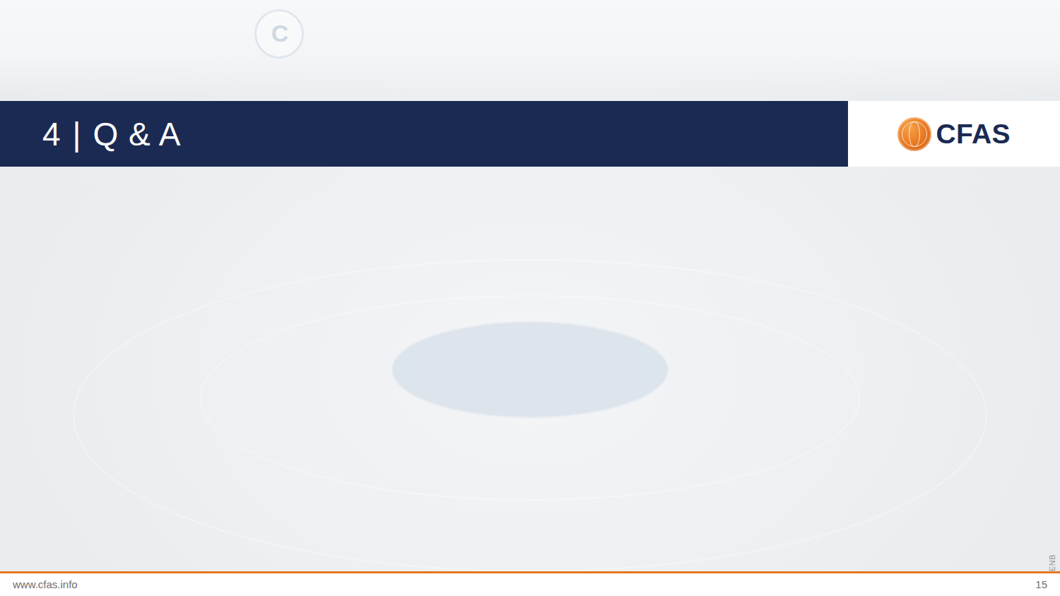C
4|Q & A
CFAS
© Photo: IISD/ENB
www.cfas.info 15
Section four: Questions and Answers.